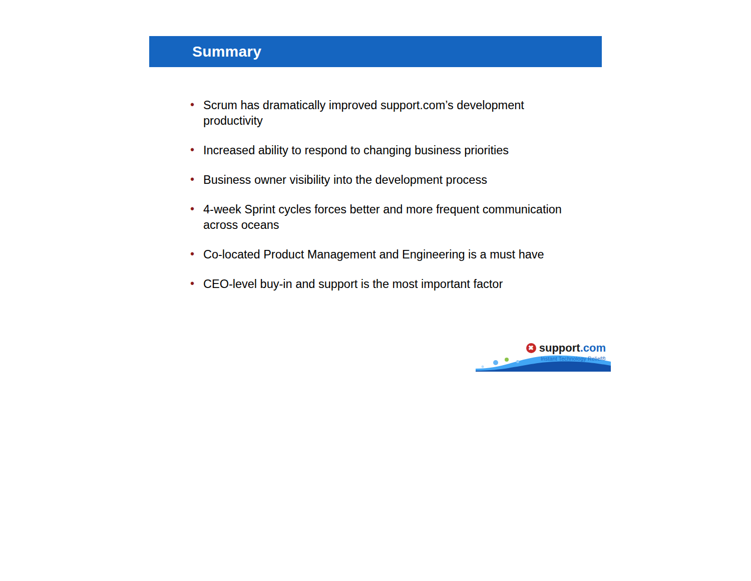Summary
Scrum has dramatically improved support.com’s development productivity
Increased ability to respond to changing business priorities
Business owner visibility into the development process
4-week Sprint cycles forces better and more frequent communication across oceans
Co-located Product Management and Engineering is a must have
CEO-level buy-in and support is the most important factor
✖ support.com
Instant Technology Relief®